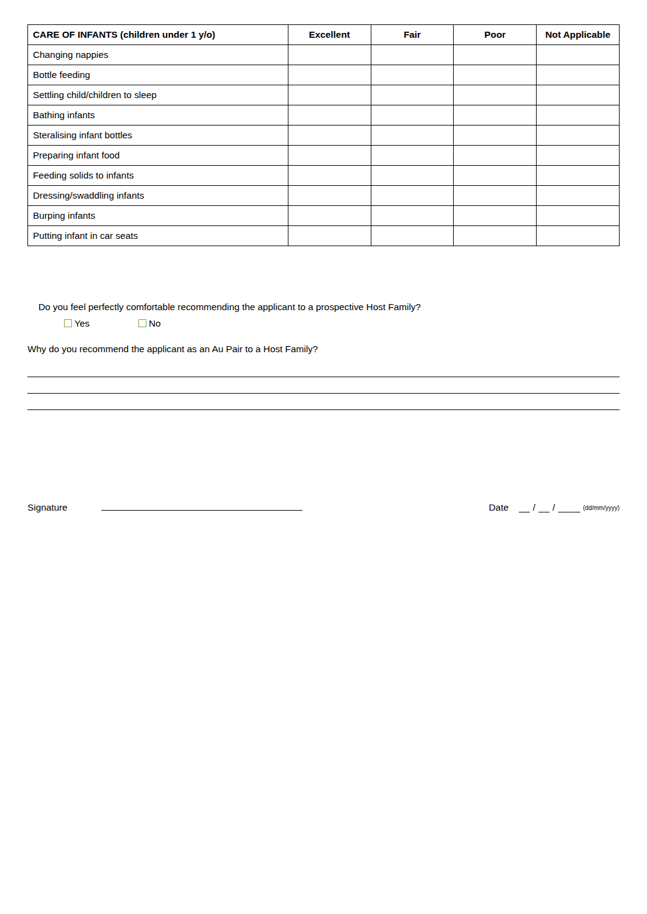| CARE OF INFANTS (children under 1 y/o) | Excellent | Fair | Poor | Not Applicable |
| --- | --- | --- | --- | --- |
| Changing nappies | | | | |
| Bottle feeding | | | | |
| Settling child/children to sleep | | | | |
| Bathing infants | | | | |
| Steralising infant bottles | | | | |
| Preparing infant food | | | | |
| Feeding solids to infants | | | | |
| Dressing/swaddling infants | | | | |
| Burping infants | | | | |
| Putting infant in car seats | | | | |
Do you feel perfectly comfortable recommending the applicant to a prospective Host Family?
Yes No
Why do you recommend the applicant as an Au Pair to a Host Family?
Signature
Date __ / __ / ____ (dd/mm/yyyy)